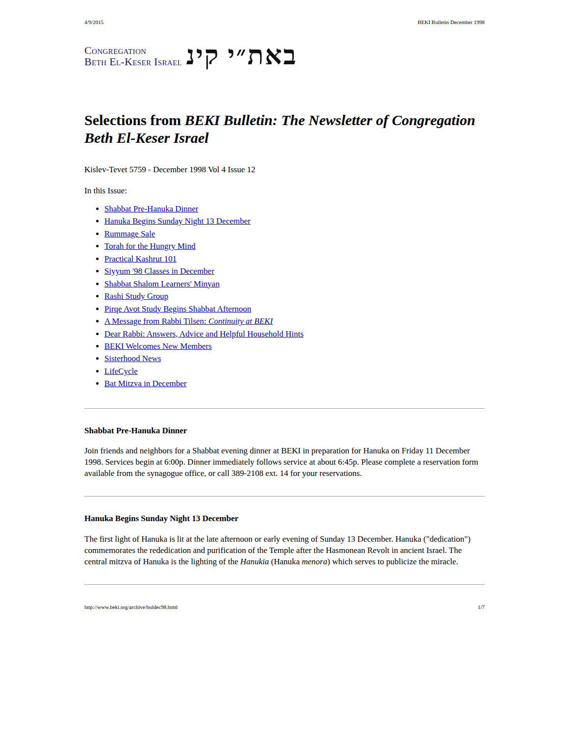4/9/2015 BEKI Bulletin December 1998
Congregation
Beth El-Keser Israel באת״י קינ
Selections from BEKI Bulletin: The Newsletter of Congregation Beth El-Keser Israel
Kislev-Tevet 5759 - December 1998 Vol 4 Issue 12
In this Issue:
Shabbat Pre-Hanuka Dinner
Hanuka Begins Sunday Night 13 December
Rummage Sale
Torah for the Hungry Mind
Practical Kashrut 101
Siyyum '98 Classes in December
Shabbat Shalom Learners' Minyan
Rashi Study Group
Pirqe Avot Study Begins Shabbat Afternoon
A Message from Rabbi Tilsen: Continuity at BEKI
Dear Rabbi: Answers, Advice and Helpful Household Hints
BEKI Welcomes New Members
Sisterhood News
LifeCycle
Bat Mitzva in December
Shabbat Pre-Hanuka Dinner
Join friends and neighbors for a Shabbat evening dinner at BEKI in preparation for Hanuka on Friday 11 December 1998. Services begin at 6:00p. Dinner immediately follows service at about 6:45p. Please complete a reservation form available from the synagogue office, or call 389-2108 ext. 14 for your reservations.
Hanuka Begins Sunday Night 13 December
The first light of Hanuka is lit at the late afternoon or early evening of Sunday 13 December. Hanuka ("dedication") commemorates the rededication and purification of the Temple after the Hasmonean Revolt in ancient Israel. The central mitzva of Hanuka is the lighting of the Hanukia (Hanuka menora) which serves to publicize the miracle.
http://www.beki.org/archive/buldec98.html 1/7